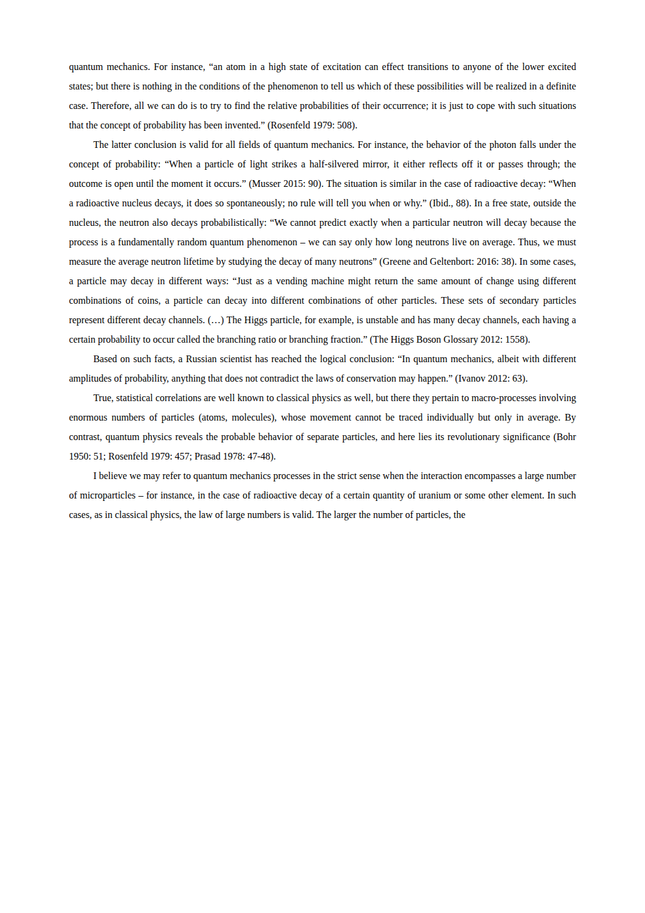quantum mechanics. For instance, “an atom in a high state of excitation can effect transitions to anyone of the lower excited states; but there is nothing in the conditions of the phenomenon to tell us which of these possibilities will be realized in a definite case. Therefore, all we can do is to try to find the relative probabilities of their occurrence; it is just to cope with such situations that the concept of probability has been invented.” (Rosenfeld 1979: 508).
The latter conclusion is valid for all fields of quantum mechanics. For instance, the behavior of the photon falls under the concept of probability: “When a particle of light strikes a half-silvered mirror, it either reflects off it or passes through; the outcome is open until the moment it occurs.” (Musser 2015: 90). The situation is similar in the case of radioactive decay: “When a radioactive nucleus decays, it does so spontaneously; no rule will tell you when or why.” (Ibid., 88). In a free state, outside the nucleus, the neutron also decays probabilistically: “We cannot predict exactly when a particular neutron will decay because the process is a fundamentally random quantum phenomenon – we can say only how long neutrons live on average. Thus, we must measure the average neutron lifetime by studying the decay of many neutrons” (Greene and Geltenbort: 2016: 38). In some cases, a particle may decay in different ways: “Just as a vending machine might return the same amount of change using different combinations of coins, a particle can decay into different combinations of other particles. These sets of secondary particles represent different decay channels. (…) The Higgs particle, for example, is unstable and has many decay channels, each having a certain probability to occur called the branching ratio or branching fraction.” (The Higgs Boson Glossary 2012: 1558).
Based on such facts, a Russian scientist has reached the logical conclusion: “In quantum mechanics, albeit with different amplitudes of probability, anything that does not contradict the laws of conservation may happen.” (Ivanov 2012: 63).
True, statistical correlations are well known to classical physics as well, but there they pertain to macro-processes involving enormous numbers of particles (atoms, molecules), whose movement cannot be traced individually but only in average. By contrast, quantum physics reveals the probable behavior of separate particles, and here lies its revolutionary significance (Bohr 1950: 51; Rosenfeld 1979: 457; Prasad 1978: 47-48).
I believe we may refer to quantum mechanics processes in the strict sense when the interaction encompasses a large number of microparticles – for instance, in the case of radioactive decay of a certain quantity of uranium or some other element. In such cases, as in classical physics, the law of large numbers is valid. The larger the number of particles, the